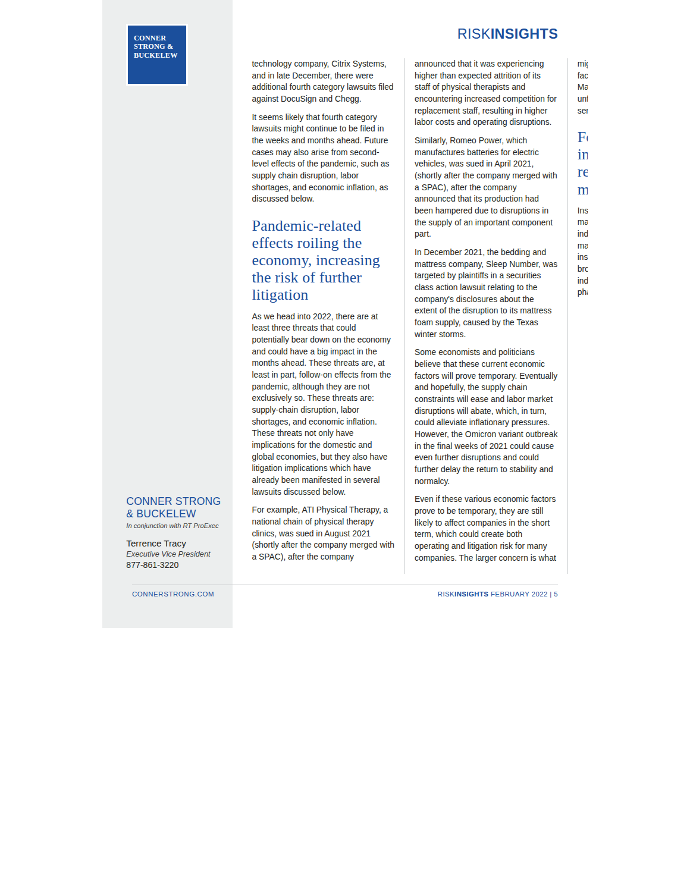CONNER STRONG & BUCKELEW
CONNER STRONG
& BUCKELEW
In conjunction with RT ProExec
Terrence Tracy
Executive Vice President
877-861-3220
RISKINSIGHTS
technology company, Citrix Systems, and in late December, there were additional fourth category lawsuits filed against DocuSign and Chegg.
It seems likely that fourth category lawsuits might continue to be filed in the weeks and months ahead. Future cases may also arise from second-level effects of the pandemic, such as supply chain disruption, labor shortages, and economic inflation, as discussed below.
Pandemic-related effects roiling the economy, increasing the risk of further litigation
As we head into 2022, there are at least three threats that could potentially bear down on the economy and could have a big impact in the months ahead. These threats are, at least in part, follow-on effects from the pandemic, although they are not exclusively so. These threats are: supply-chain disruption, labor shortages, and economic inflation. These threats not only have implications for the domestic and global economies, but they also have litigation implications which have already been manifested in several lawsuits discussed below.
For example, ATI Physical Therapy, a national chain of physical therapy clinics, was sued in August 2021 (shortly after the company merged with a SPAC), after the company announced that it was experiencing higher than expected attrition of its staff of physical therapists and encountering increased competition for replacement staff, resulting in higher labor costs and operating disruptions.
Similarly, Romeo Power, which manufactures batteries for electric vehicles, was sued in April 2021, (shortly after the company merged with a SPAC), after the company announced that its production had been hampered due to disruptions in the supply of an important component part.
In December 2021, the bedding and mattress company, Sleep Number, was targeted by plaintiffs in a securities class action lawsuit relating to the company's disclosures about the extent of the disruption to its mattress foam supply, caused by the Texas winter storms.
Some economists and politicians believe that these current economic factors will prove temporary. Eventually and hopefully, the supply chain constraints will ease and labor market disruptions will abate, which, in turn, could alleviate inflationary pressures. However, the Omicron variant outbreak in the final weeks of 2021 could cause even further disruptions and could further delay the return to stability and normalcy.
Even if these various economic factors prove to be temporary, they are still likely to affect companies in the short term, which could create both operating and litigation risk for many companies. The larger concern is what might happen if these economic factors prove to be more enduring. Many of these issues are going to unfold during 2022, with potentially serious implications.
For now, the D&O insurance industry remains in the hard market
Insurance is a cyclical business. For many years, the D&O insurance industry was in a sustained "soft market," characterized by abundant insurance capacity, low pricing, and broad coverage. More recently, the industry has been in a "hard market" phase. Pricing for D&O insurance
CONNERSTRONG.COM
RISKINSIGHTS FEBRUARY 2022 | 5